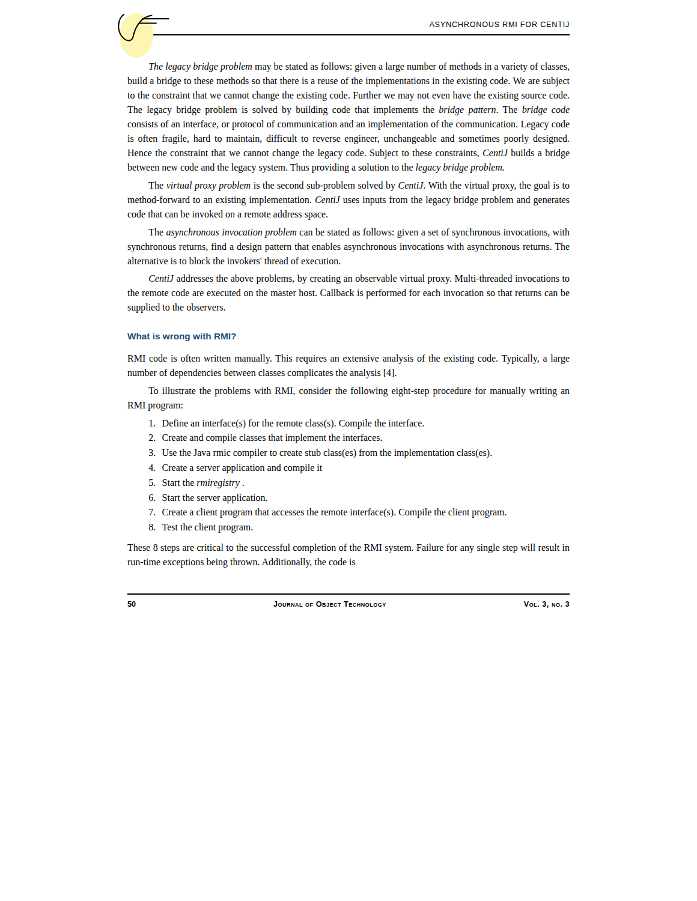Asynchronous RMI for CentiJ
The legacy bridge problem may be stated as follows: given a large number of methods in a variety of classes, build a bridge to these methods so that there is a reuse of the implementations in the existing code. We are subject to the constraint that we cannot change the existing code. Further we may not even have the existing source code. The legacy bridge problem is solved by building code that implements the bridge pattern. The bridge code consists of an interface, or protocol of communication and an implementation of the communication. Legacy code is often fragile, hard to maintain, difficult to reverse engineer, unchangeable and sometimes poorly designed. Hence the constraint that we cannot change the legacy code. Subject to these constraints, CentiJ builds a bridge between new code and the legacy system. Thus providing a solution to the legacy bridge problem.
The virtual proxy problem is the second sub-problem solved by CentiJ. With the virtual proxy, the goal is to method-forward to an existing implementation. CentiJ uses inputs from the legacy bridge problem and generates code that can be invoked on a remote address space.
The asynchronous invocation problem can be stated as follows: given a set of synchronous invocations, with synchronous returns, find a design pattern that enables asynchronous invocations with asynchronous returns. The alternative is to block the invokers' thread of execution.
CentiJ addresses the above problems, by creating an observable virtual proxy. Multi-threaded invocations to the remote code are executed on the master host. Callback is performed for each invocation so that returns can be supplied to the observers.
What is wrong with RMI?
RMI code is often written manually. This requires an extensive analysis of the existing code. Typically, a large number of dependencies between classes complicates the analysis [4].
To illustrate the problems with RMI, consider the following eight-step procedure for manually writing an RMI program:
Define an interface(s) for the remote class(s). Compile the interface.
Create and compile classes that implement the interfaces.
Use the Java rmic compiler to create stub class(es) from the implementation class(es).
Create a server application and compile it
Start the rmiregistry .
Start the server application.
Create a client program that accesses the remote interface(s). Compile the client program.
Test the client program.
These 8 steps are critical to the successful completion of the RMI system. Failure for any single step will result in run-time exceptions being thrown. Additionally, the code is
50
Journal of Object Technology
Vol. 3, no. 3